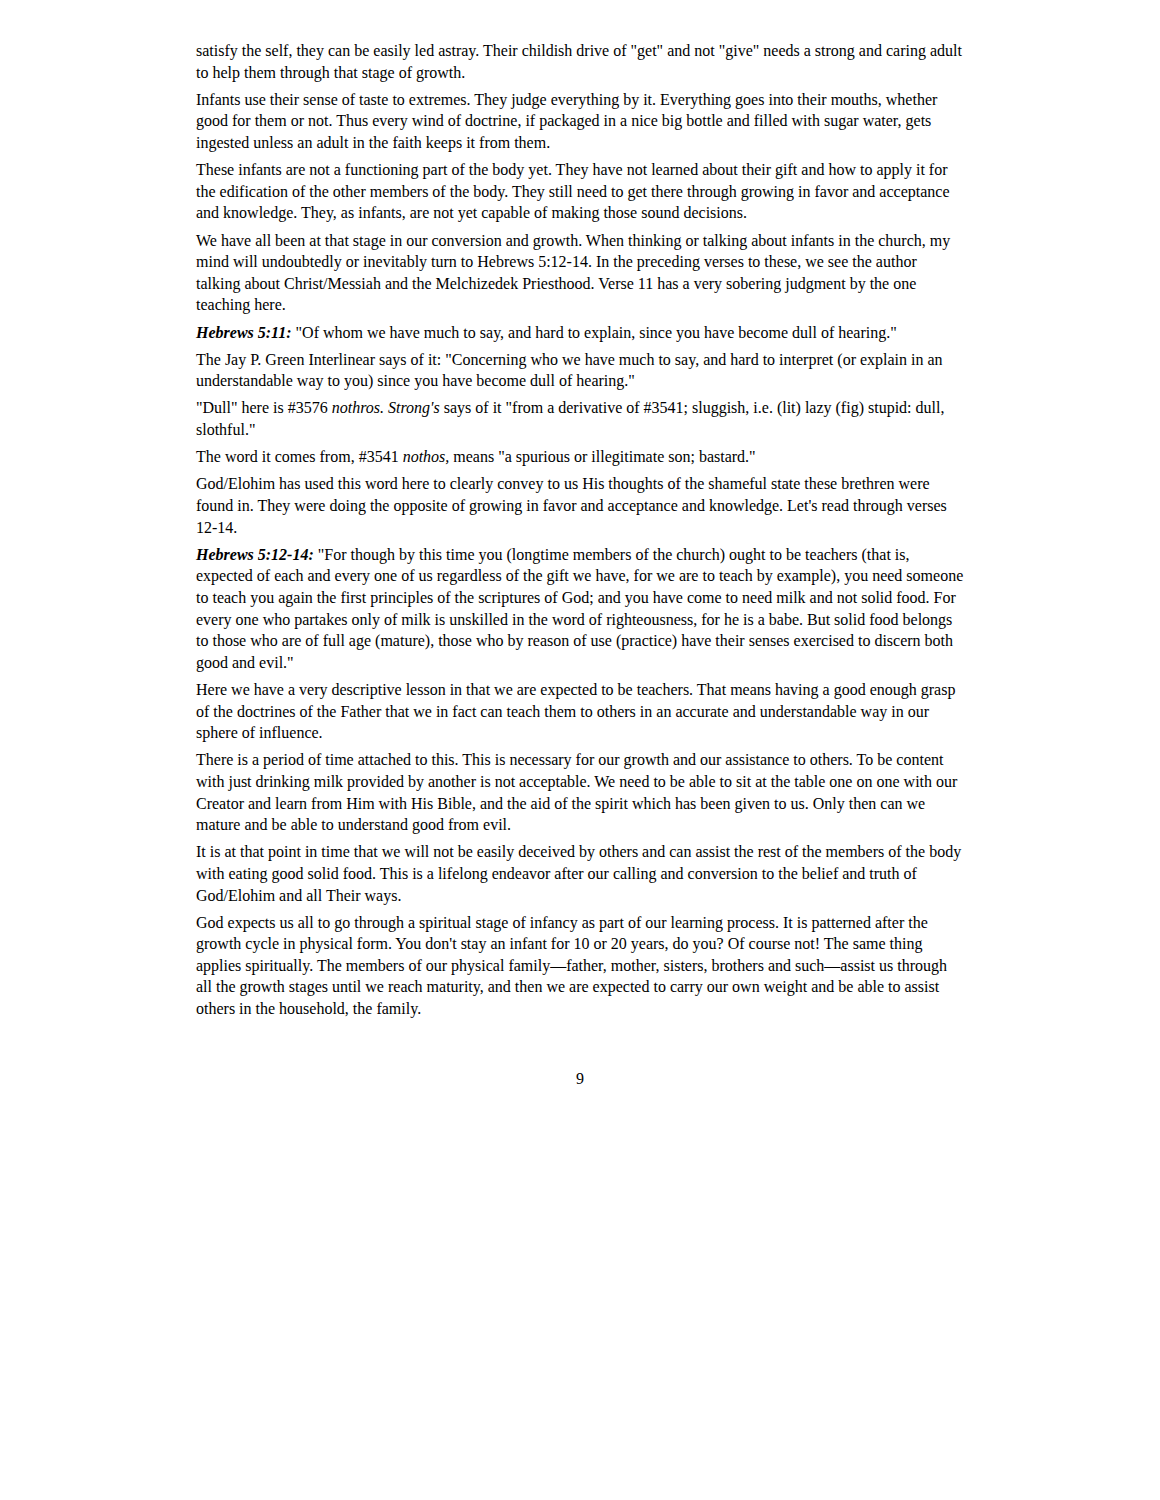satisfy the self, they can be easily led astray. Their childish drive of "get" and not "give" needs a strong and caring adult to help them through that stage of growth.
Infants use their sense of taste to extremes. They judge everything by it. Everything goes into their mouths, whether good for them or not. Thus every wind of doctrine, if packaged in a nice big bottle and filled with sugar water, gets ingested unless an adult in the faith keeps it from them.
These infants are not a functioning part of the body yet. They have not learned about their gift and how to apply it for the edification of the other members of the body. They still need to get there through growing in favor and acceptance and knowledge. They, as infants, are not yet capable of making those sound decisions.
We have all been at that stage in our conversion and growth. When thinking or talking about infants in the church, my mind will undoubtedly or inevitably turn to Hebrews 5:12-14. In the preceding verses to these, we see the author talking about Christ/Messiah and the Melchizedek Priesthood. Verse 11 has a very sobering judgment by the one teaching here.
Hebrews 5:11: "Of whom we have much to say, and hard to explain, since you have become dull of hearing."
The Jay P. Green Interlinear says of it: "Concerning who we have much to say, and hard to interpret (or explain in an understandable way to you) since you have become dull of hearing."
"Dull" here is #3576 nothros. Strong's says of it "from a derivative of #3541; sluggish, i.e. (lit) lazy (fig) stupid: dull, slothful."
The word it comes from, #3541 nothos, means "a spurious or illegitimate son; bastard."
God/Elohim has used this word here to clearly convey to us His thoughts of the shameful state these brethren were found in. They were doing the opposite of growing in favor and acceptance and knowledge. Let's read through verses 12-14.
Hebrews 5:12-14: "For though by this time you (longtime members of the church) ought to be teachers (that is, expected of each and every one of us regardless of the gift we have, for we are to teach by example), you need someone to teach you again the first principles of the scriptures of God; and you have come to need milk and not solid food. For every one who partakes only of milk is unskilled in the word of righteousness, for he is a babe. But solid food belongs to those who are of full age (mature), those who by reason of use (practice) have their senses exercised to discern both good and evil."
Here we have a very descriptive lesson in that we are expected to be teachers. That means having a good enough grasp of the doctrines of the Father that we in fact can teach them to others in an accurate and understandable way in our sphere of influence.
There is a period of time attached to this. This is necessary for our growth and our assistance to others. To be content with just drinking milk provided by another is not acceptable. We need to be able to sit at the table one on one with our Creator and learn from Him with His Bible, and the aid of the spirit which has been given to us. Only then can we mature and be able to understand good from evil.
It is at that point in time that we will not be easily deceived by others and can assist the rest of the members of the body with eating good solid food. This is a lifelong endeavor after our calling and conversion to the belief and truth of God/Elohim and all Their ways.
God expects us all to go through a spiritual stage of infancy as part of our learning process. It is patterned after the growth cycle in physical form. You don't stay an infant for 10 or 20 years, do you? Of course not! The same thing applies spiritually. The members of our physical family—father, mother, sisters, brothers and such—assist us through all the growth stages until we reach maturity, and then we are expected to carry our own weight and be able to assist others in the household, the family.
9